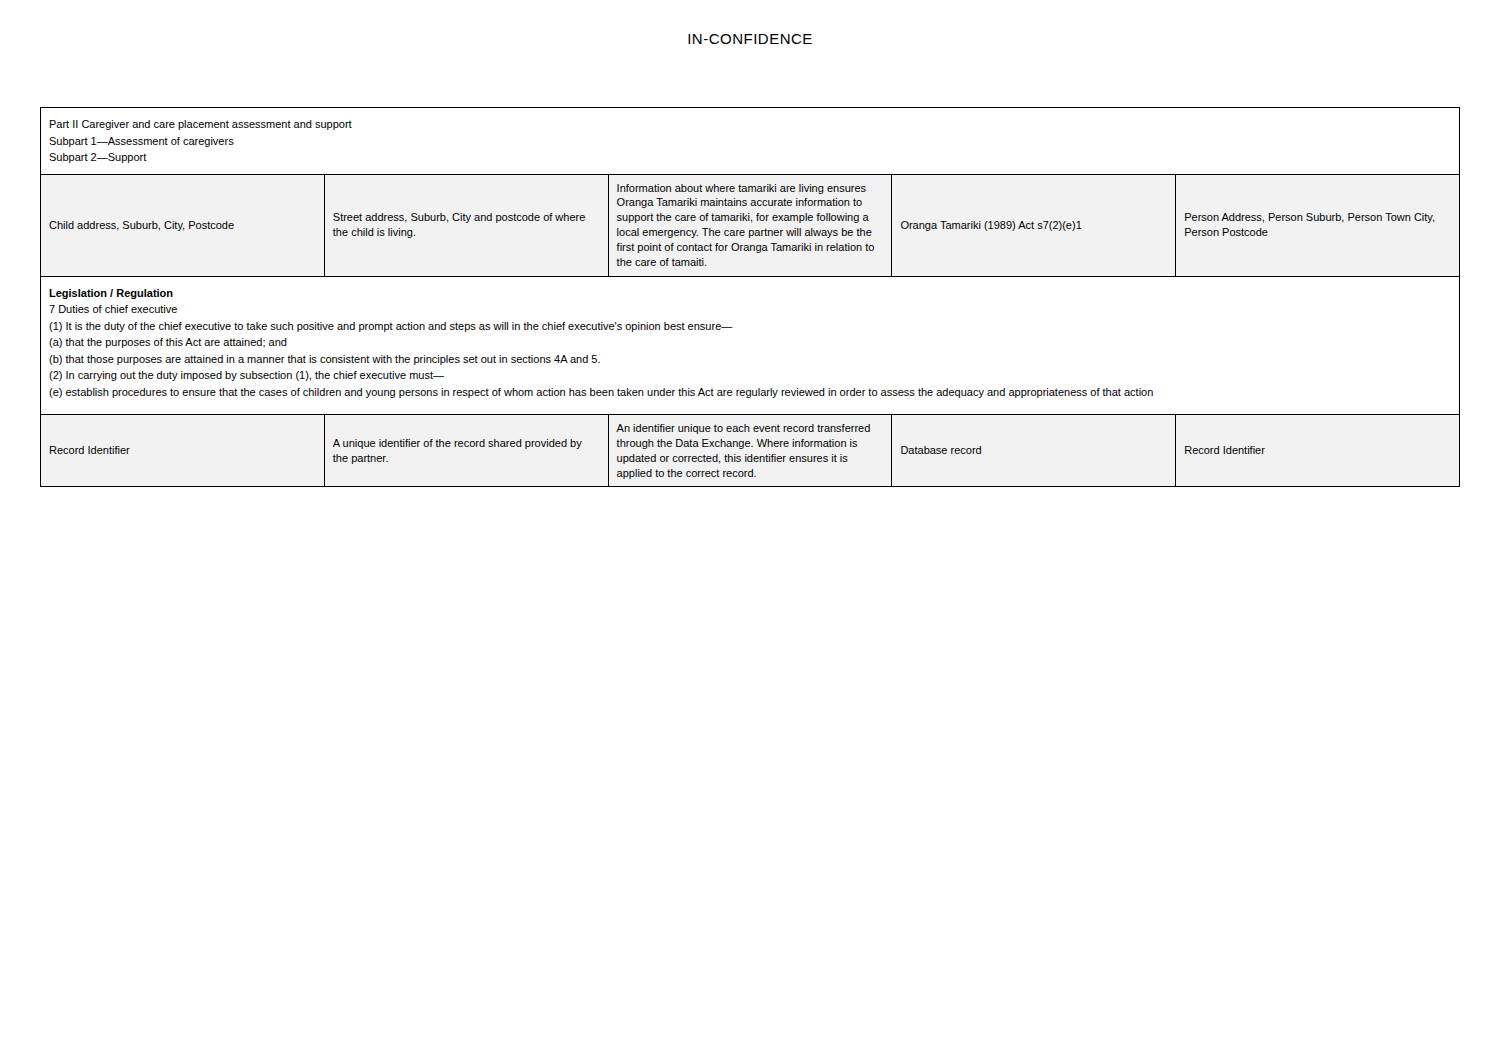IN-CONFIDENCE
| Part II Caregiver and care placement assessment and support Subpart 1—Assessment of caregivers Subpart 2—Support |
| Child address, Suburb, City, Postcode | Street address, Suburb, City and postcode of where the child is living. | Information about where tamariki are living ensures Oranga Tamariki maintains accurate information to support the care of tamariki, for example following a local emergency. The care partner will always be the first point of contact for Oranga Tamariki in relation to the care of tamaiti. | Oranga Tamariki (1989) Act s7(2)(e)1 | Person Address, Person Suburb, Person Town City, Person Postcode |
| Legislation / Regulation 7 Duties of chief executive (1) It is the duty of the chief executive to take such positive and prompt action and steps as will in the chief executive's opinion best ensure— (a) that the purposes of this Act are attained; and (b) that those purposes are attained in a manner that is consistent with the principles set out in sections 4A and 5. (2) In carrying out the duty imposed by subsection (1), the chief executive must— (e) establish procedures to ensure that the cases of children and young persons in respect of whom action has been taken under this Act are regularly reviewed in order to assess the adequacy and appropriateness of that action |
| Record Identifier | A unique identifier of the record shared provided by the partner. | An identifier unique to each event record transferred through the Data Exchange. Where information is updated or corrected, this identifier ensures it is applied to the correct record. | Database record | Record Identifier |